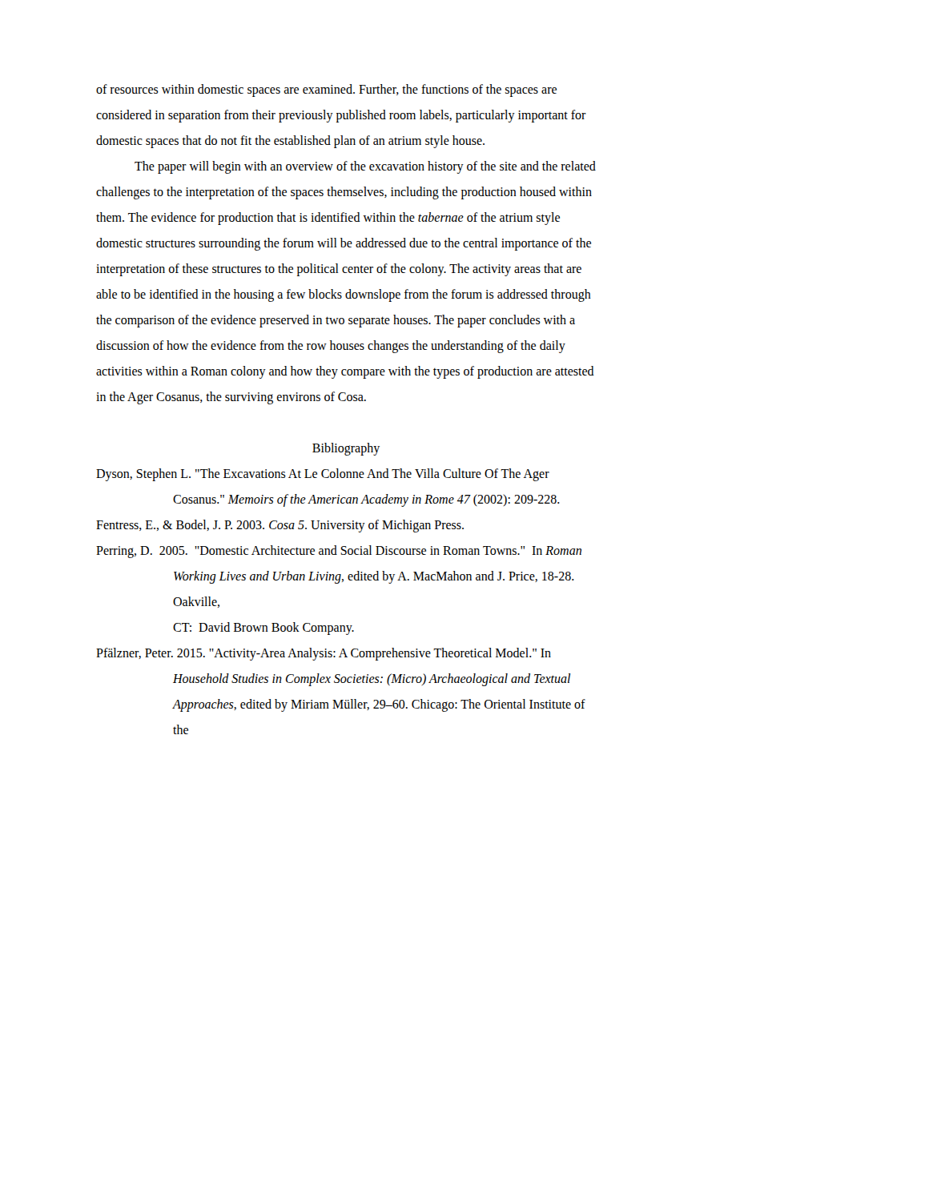of resources within domestic spaces are examined. Further, the functions of the spaces are considered in separation from their previously published room labels, particularly important for domestic spaces that do not fit the established plan of an atrium style house.
The paper will begin with an overview of the excavation history of the site and the related challenges to the interpretation of the spaces themselves, including the production housed within them. The evidence for production that is identified within the tabernae of the atrium style domestic structures surrounding the forum will be addressed due to the central importance of the interpretation of these structures to the political center of the colony. The activity areas that are able to be identified in the housing a few blocks downslope from the forum is addressed through the comparison of the evidence preserved in two separate houses. The paper concludes with a discussion of how the evidence from the row houses changes the understanding of the daily activities within a Roman colony and how they compare with the types of production are attested in the Ager Cosanus, the surviving environs of Cosa.
Bibliography
Dyson, Stephen L. "The Excavations At Le Colonne And The Villa Culture Of The Ager Cosanus." Memoirs of the American Academy in Rome 47 (2002): 209-228.
Fentress, E., & Bodel, J. P. 2003. Cosa 5. University of Michigan Press.
Perring, D. 2005. "Domestic Architecture and Social Discourse in Roman Towns." In Roman Working Lives and Urban Living, edited by A. MacMahon and J. Price, 18-28. Oakville, CT: David Brown Book Company.
Pfälzner, Peter. 2015. "Activity-Area Analysis: A Comprehensive Theoretical Model." In Household Studies in Complex Societies: (Micro) Archaeological and Textual Approaches, edited by Miriam Müller, 29–60. Chicago: The Oriental Institute of the